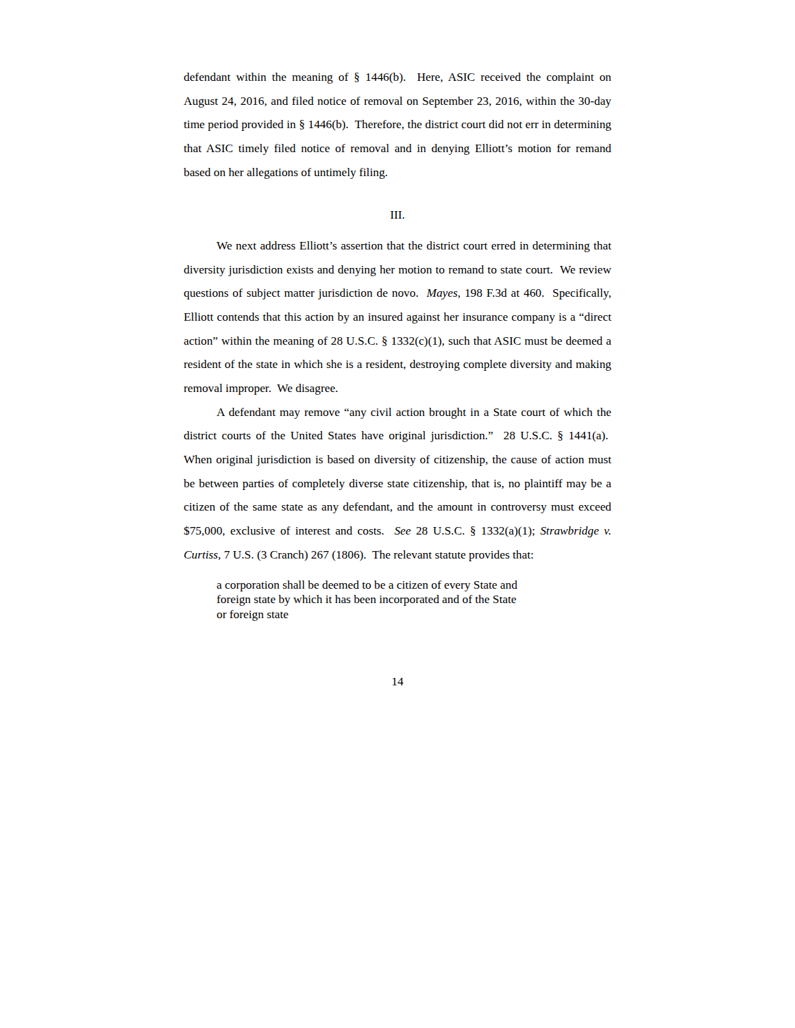defendant within the meaning of § 1446(b). Here, ASIC received the complaint on August 24, 2016, and filed notice of removal on September 23, 2016, within the 30-day time period provided in § 1446(b). Therefore, the district court did not err in determining that ASIC timely filed notice of removal and in denying Elliott’s motion for remand based on her allegations of untimely filing.
III.
We next address Elliott’s assertion that the district court erred in determining that diversity jurisdiction exists and denying her motion to remand to state court. We review questions of subject matter jurisdiction de novo. Mayes, 198 F.3d at 460. Specifically, Elliott contends that this action by an insured against her insurance company is a “direct action” within the meaning of 28 U.S.C. § 1332(c)(1), such that ASIC must be deemed a resident of the state in which she is a resident, destroying complete diversity and making removal improper. We disagree.
A defendant may remove “any civil action brought in a State court of which the district courts of the United States have original jurisdiction.” 28 U.S.C. § 1441(a). When original jurisdiction is based on diversity of citizenship, the cause of action must be between parties of completely diverse state citizenship, that is, no plaintiff may be a citizen of the same state as any defendant, and the amount in controversy must exceed $75,000, exclusive of interest and costs. See 28 U.S.C. § 1332(a)(1); Strawbridge v. Curtiss, 7 U.S. (3 Cranch) 267 (1806). The relevant statute provides that:
a corporation shall be deemed to be a citizen of every State and foreign state by which it has been incorporated and of the State or foreign state
14